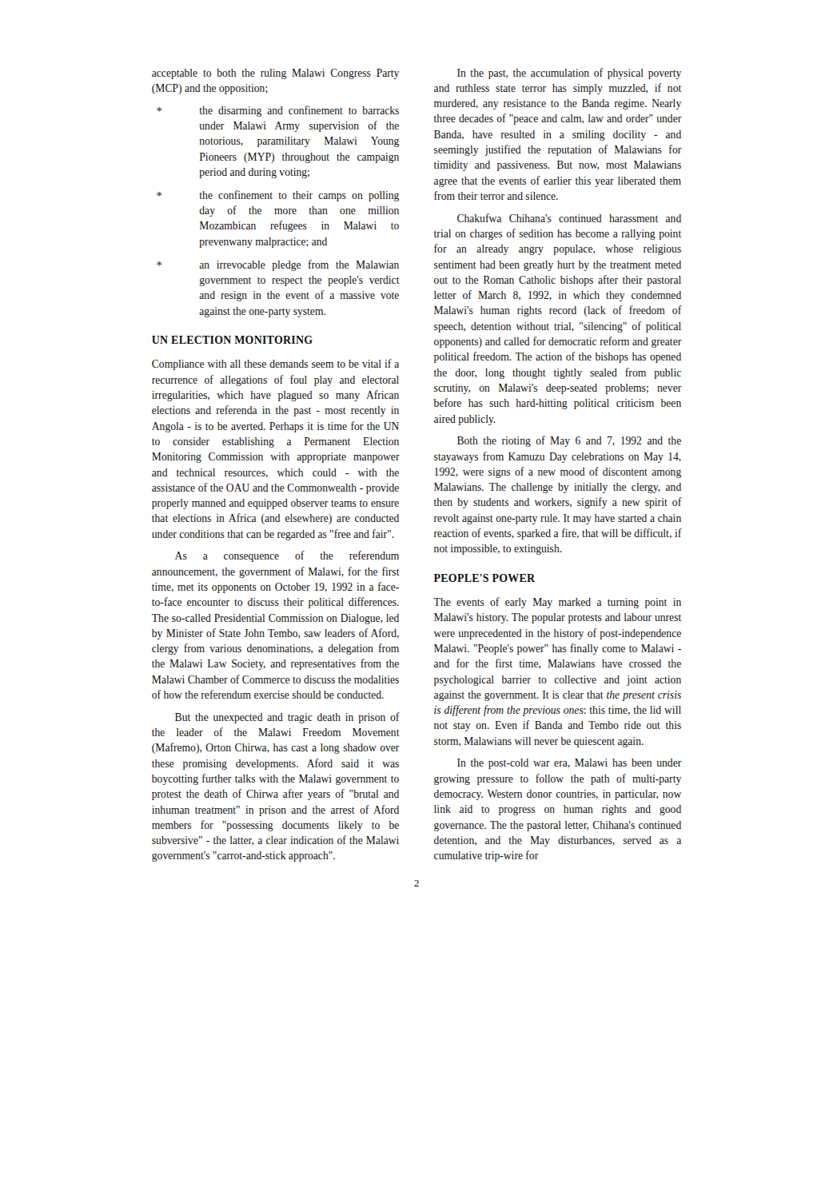acceptable to both the ruling Malawi Congress Party (MCP) and the opposition;
the disarming and confinement to barracks under Malawi Army supervision of the notorious, paramilitary Malawi Young Pioneers (MYP) throughout the campaign period and during voting;
the confinement to their camps on polling day of the more than one million Mozambican refugees in Malawi to prevenwany malpractice; and
an irrevocable pledge from the Malawian government to respect the people's verdict and resign in the event of a massive vote against the one-party system.
UN ELECTION MONITORING
Compliance with all these demands seem to be vital if a recurrence of allegations of foul play and electoral irregularities, which have plagued so many African elections and referenda in the past - most recently in Angola - is to be averted. Perhaps it is time for the UN to consider establishing a Permanent Election Monitoring Commission with appropriate manpower and technical resources, which could - with the assistance of the OAU and the Commonwealth - provide properly manned and equipped observer teams to ensure that elections in Africa (and elsewhere) are conducted under conditions that can be regarded as "free and fair".
As a consequence of the referendum announcement, the government of Malawi, for the first time, met its opponents on October 19, 1992 in a face-to-face encounter to discuss their political differences. The so-called Presidential Commission on Dialogue, led by Minister of State John Tembo, saw leaders of Aford, clergy from various denominations, a delegation from the Malawi Law Society, and representatives from the Malawi Chamber of Commerce to discuss the modalities of how the referendum exercise should be conducted.
But the unexpected and tragic death in prison of the leader of the Malawi Freedom Movement (Mafremo), Orton Chirwa, has cast a long shadow over these promising developments. Aford said it was boycotting further talks with the Malawi government to protest the death of Chirwa after years of "brutal and inhuman treatment" in prison and the arrest of Aford members for "possessing documents likely to be subversive" - the latter, a clear indication of the Malawi government's "carrot-and-stick approach".
In the past, the accumulation of physical poverty and ruthless state terror has simply muzzled, if not murdered, any resistance to the Banda regime. Nearly three decades of "peace and calm, law and order" under Banda, have resulted in a smiling docility - and seemingly justified the reputation of Malawians for timidity and passiveness. But now, most Malawians agree that the events of earlier this year liberated them from their terror and silence.
Chakufwa Chihana's continued harassment and trial on charges of sedition has become a rallying point for an already angry populace, whose religious sentiment had been greatly hurt by the treatment meted out to the Roman Catholic bishops after their pastoral letter of March 8, 1992, in which they condemned Malawi's human rights record (lack of freedom of speech, detention without trial, "silencing" of political opponents) and called for democratic reform and greater political freedom. The action of the bishops has opened the door, long thought tightly sealed from public scrutiny, on Malawi's deep-seated problems; never before has such hard-hitting political criticism been aired publicly.
Both the rioting of May 6 and 7, 1992 and the stayaways from Kamuzu Day celebrations on May 14, 1992, were signs of a new mood of discontent among Malawians. The challenge by initially the clergy, and then by students and workers, signify a new spirit of revolt against one-party rule. It may have started a chain reaction of events, sparked a fire, that will be difficult, if not impossible, to extinguish.
PEOPLE'S POWER
The events of early May marked a turning point in Malawi's history. The popular protests and labour unrest were unprecedented in the history of post-independence Malawi. "People's power" has finally come to Malawi - and for the first time, Malawians have crossed the psychological barrier to collective and joint action against the government. It is clear that the present crisis is different from the previous ones: this time, the lid will not stay on. Even if Banda and Tembo ride out this storm, Malawians will never be quiescent again.
In the post-cold war era, Malawi has been under growing pressure to follow the path of multi-party democracy. Western donor countries, in particular, now link aid to progress on human rights and good governance. The the pastoral letter, Chihana's continued detention, and the May disturbances, served as a cumulative trip-wire for
2